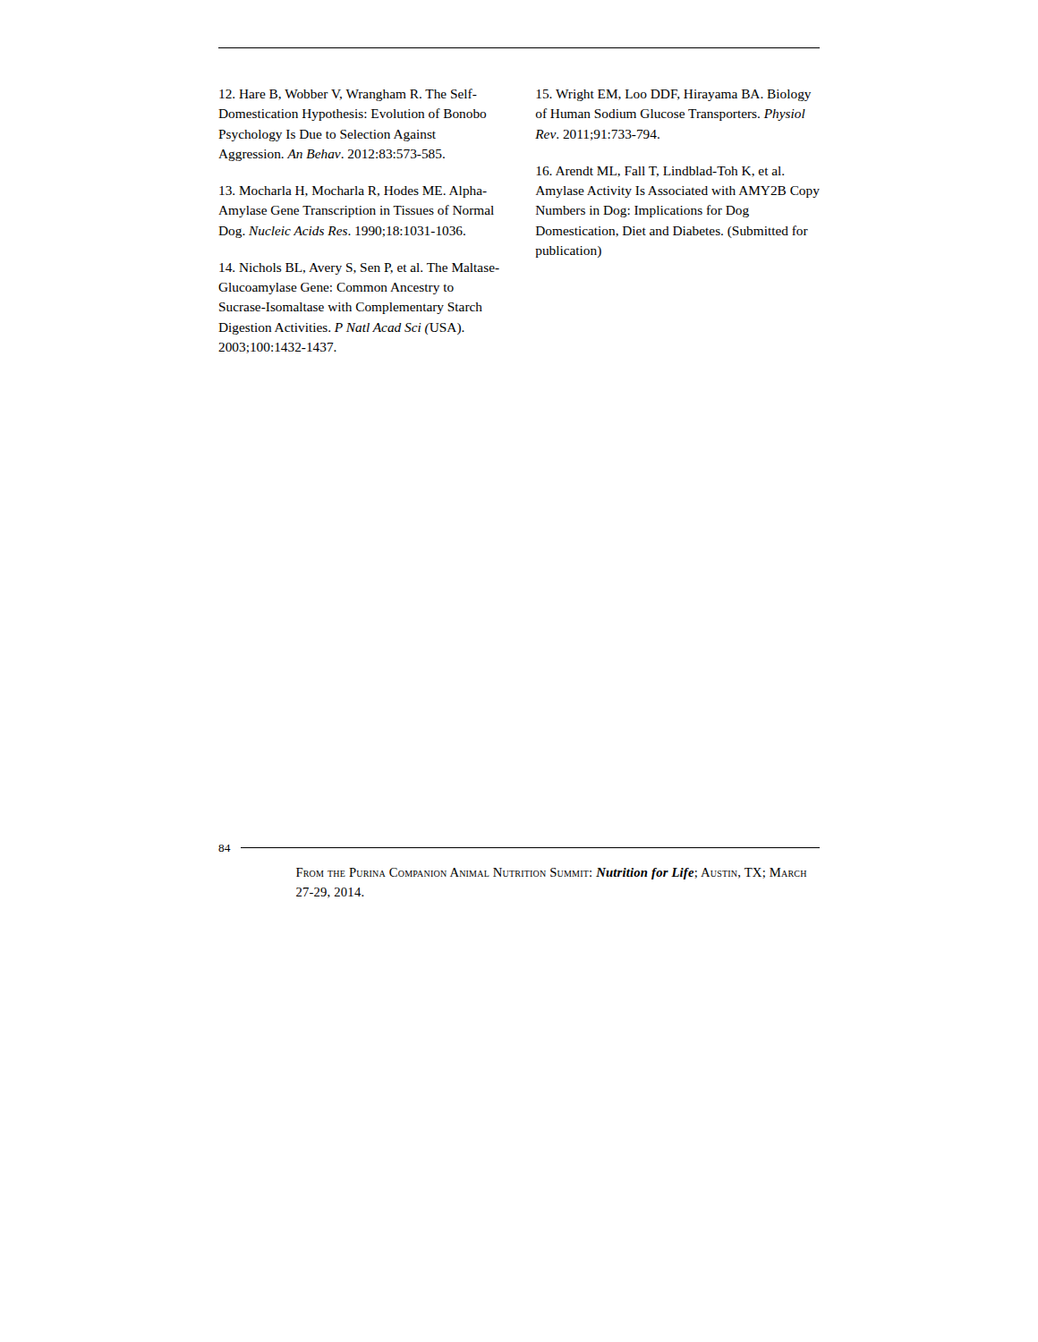12. Hare B, Wobber V, Wrangham R. The Self-Domestication Hypothesis: Evolution of Bonobo Psychology Is Due to Selection Against Aggression. An Behav. 2012:83:573-585.
13. Mocharla H, Mocharla R, Hodes ME. Alpha-Amylase Gene Transcription in Tissues of Normal Dog. Nucleic Acids Res. 1990;18:1031-1036.
14. Nichols BL, Avery S, Sen P, et al. The Maltase-Glucoamylase Gene: Common Ancestry to Sucrase-Isomaltase with Complementary Starch Digestion Activities. P Natl Acad Sci (USA). 2003;100:1432-1437.
15. Wright EM, Loo DDF, Hirayama BA. Biology of Human Sodium Glucose Transporters. Physiol Rev. 2011;91:733-794.
16. Arendt ML, Fall T, Lindblad-Toh K, et al. Amylase Activity Is Associated with AMY2B Copy Numbers in Dog: Implications for Dog Domestication, Diet and Diabetes. (Submitted for publication)
84
From the Purina Companion Animal Nutrition Summit: Nutrition for Life; Austin, TX; March 27-29, 2014.